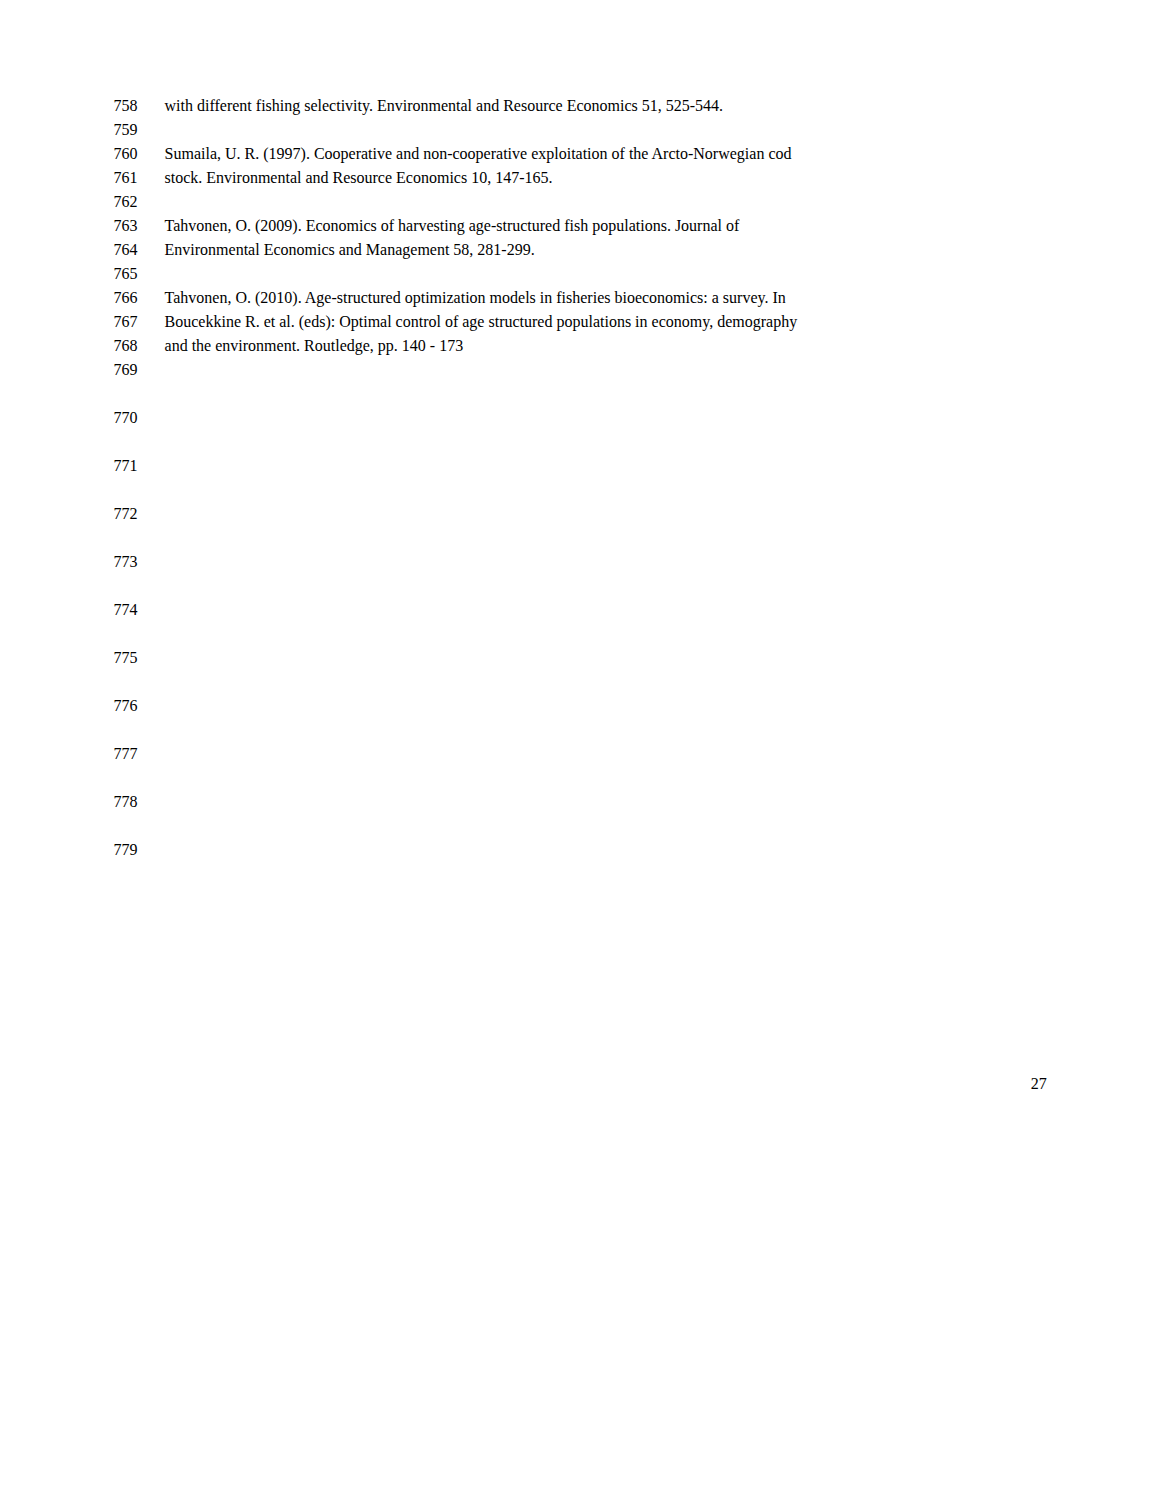758 with different fishing selectivity. Environmental and Resource Economics 51, 525-544.
759
760 Sumaila, U. R. (1997). Cooperative and non-cooperative exploitation of the Arcto-Norwegian cod
761 stock. Environmental and Resource Economics 10, 147-165.
762
763 Tahvonen, O. (2009). Economics of harvesting age-structured fish populations. Journal of
764 Environmental Economics and Management 58, 281-299.
765
766 Tahvonen, O. (2010). Age-structured optimization models in fisheries bioeconomics: a survey. In
767 Boucekkine R. et al. (eds): Optimal control of age structured populations in economy, demography
768 and the environment. Routledge, pp. 140 - 173
769
770
771
772
773
774
775
776
777
778
779
27